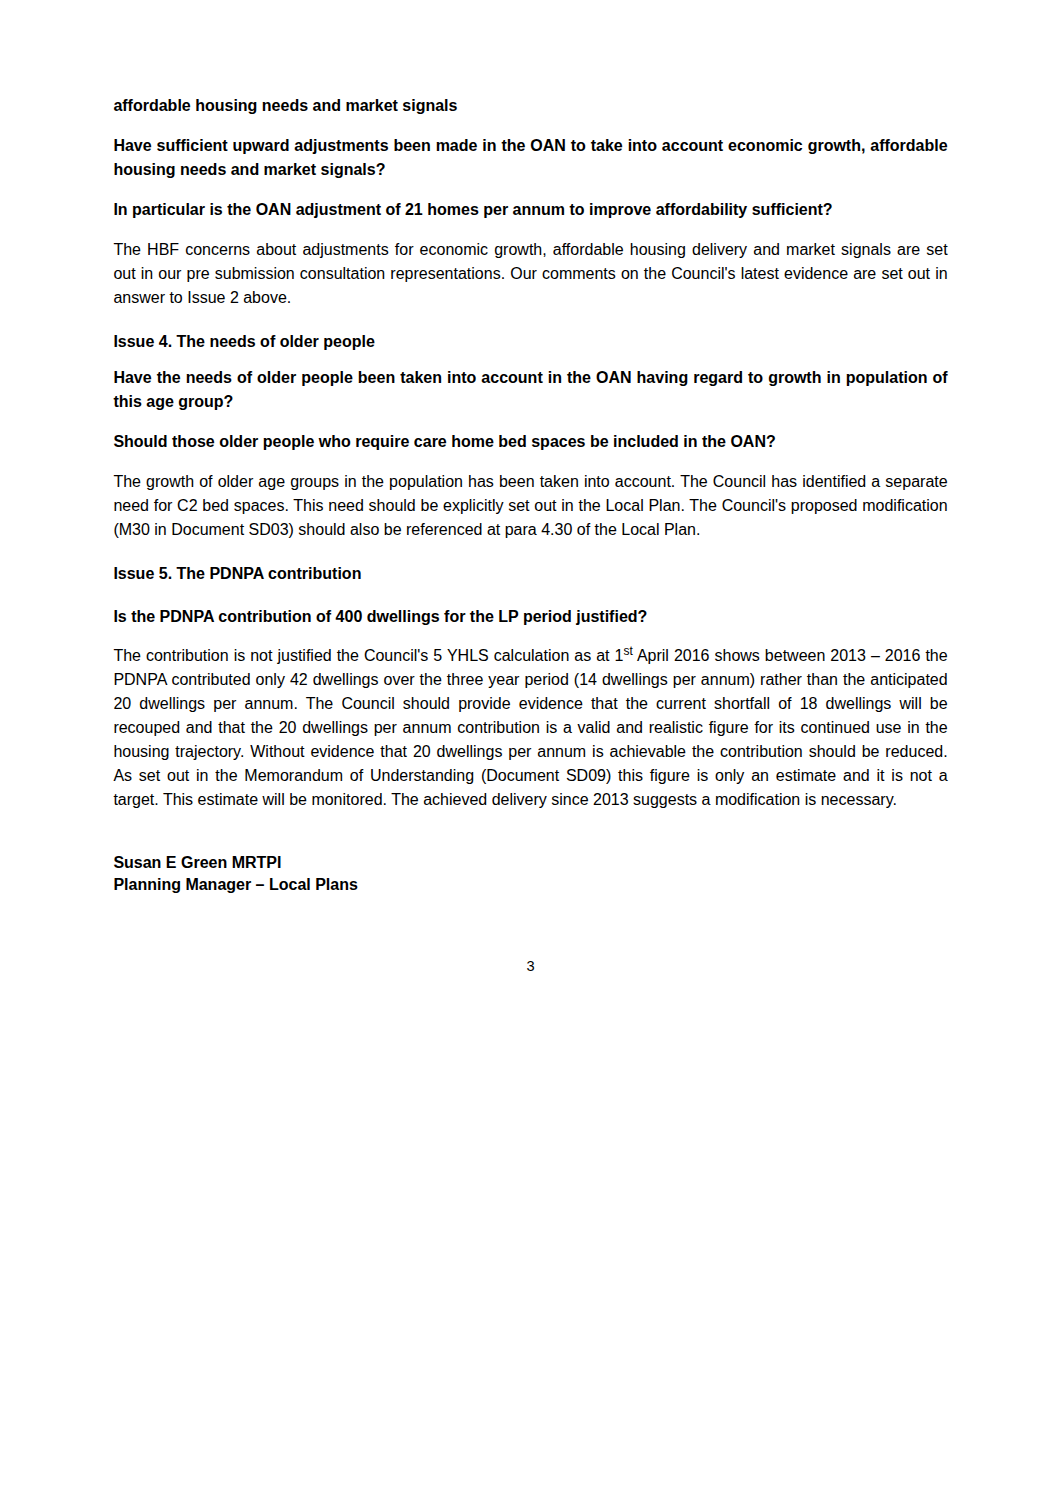affordable housing needs and market signals
Have sufficient upward adjustments been made in the OAN to take into account economic growth, affordable housing needs and market signals?
In particular is the OAN adjustment of 21 homes per annum to improve affordability sufficient?
The HBF concerns about adjustments for economic growth, affordable housing delivery and market signals are set out in our pre submission consultation representations. Our comments on the Council's latest evidence are set out in answer to Issue 2 above.
Issue 4. The needs of older people
Have the needs of older people been taken into account in the OAN having regard to growth in population of this age group?
Should those older people who require care home bed spaces be included in the OAN?
The growth of older age groups in the population has been taken into account. The Council has identified a separate need for C2 bed spaces. This need should be explicitly set out in the Local Plan. The Council's proposed modification (M30 in Document SD03) should also be referenced at para 4.30 of the Local Plan.
Issue 5. The PDNPA contribution
Is the PDNPA contribution of 400 dwellings for the LP period justified?
The contribution is not justified the Council's 5 YHLS calculation as at 1st April 2016 shows between 2013 – 2016 the PDNPA contributed only 42 dwellings over the three year period (14 dwellings per annum) rather than the anticipated 20 dwellings per annum. The Council should provide evidence that the current shortfall of 18 dwellings will be recouped and that the 20 dwellings per annum contribution is a valid and realistic figure for its continued use in the housing trajectory. Without evidence that 20 dwellings per annum is achievable the contribution should be reduced. As set out in the Memorandum of Understanding (Document SD09) this figure is only an estimate and it is not a target. This estimate will be monitored. The achieved delivery since 2013 suggests a modification is necessary.
Susan E Green MRTPI
Planning Manager – Local Plans
3